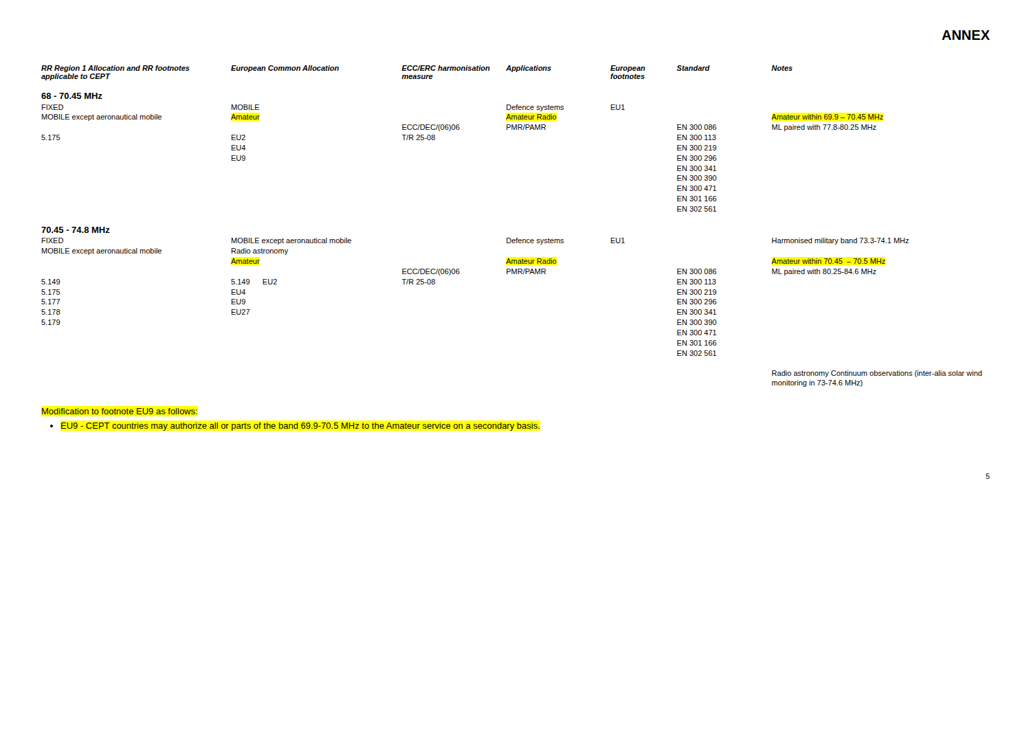ANNEX
| RR Region 1 Allocation and RR footnotes applicable to CEPT | European Common Allocation | ECC/ERC harmonisation measure | Applications | European footnotes | Standard | Notes |
| --- | --- | --- | --- | --- | --- | --- |
| 68 - 70.45 MHz |
| FIXED | MOBILE | | Defence systems | EU1 | | |
| MOBILE except aeronautical mobile | Amateur | | Amateur Radio | | | Amateur within 69.9 – 70.45 MHz |
| | | ECC/DEC/(06)06 | PMR/PAMR | | EN 300 086 | ML paired with 77.8-80.25 MHz |
| 5.175 | EU2 | T/R 25-08 | | | EN 300 113 | |
| | EU4 | | | | EN 300 219 | |
| | EU9 | | | | EN 300 296 | |
| | | | | | EN 300 341 | |
| | | | | | EN 300 390 | |
| | | | | | EN 300 471 | |
| | | | | | EN 301 166 | |
| | | | | | EN 302 561 | |
| 70.45 - 74.8 MHz |
| FIXED | MOBILE except aeronautical mobile | | Defence systems | EU1 | | Harmonised military band 73.3-74.1 MHz |
| MOBILE except aeronautical mobile | Radio astronomy | | | | | |
| | Amateur | | Amateur Radio | | | Amateur within 70.45 – 70.5 MHz |
| | | ECC/DEC/(06)06 | PMR/PAMR | | EN 300 086 | ML paired with 80.25-84.6 MHz |
| 5.149 | 5.149 EU2 | T/R 25-08 | | | EN 300 113 | |
| 5.175 | EU4 | | | | EN 300 219 | |
| 5.177 | EU9 | | | | EN 300 296 | |
| 5.178 | EU27 | | | | EN 300 341 | |
| 5.179 | | | | | EN 300 390 | |
| | | | | | EN 300 471 | |
| | | | | | EN 301 166 | |
| | | | | | EN 302 561 | |
| | | | | | | Radio astronomy Continuum observations (inter-alia solar wind monitoring in 73-74.6 MHz) |
Modification to footnote EU9 as follows:
EU9 - CEPT countries may authorize all or parts of the band 69.9-70.5 MHz to the Amateur service on a secondary basis.
5